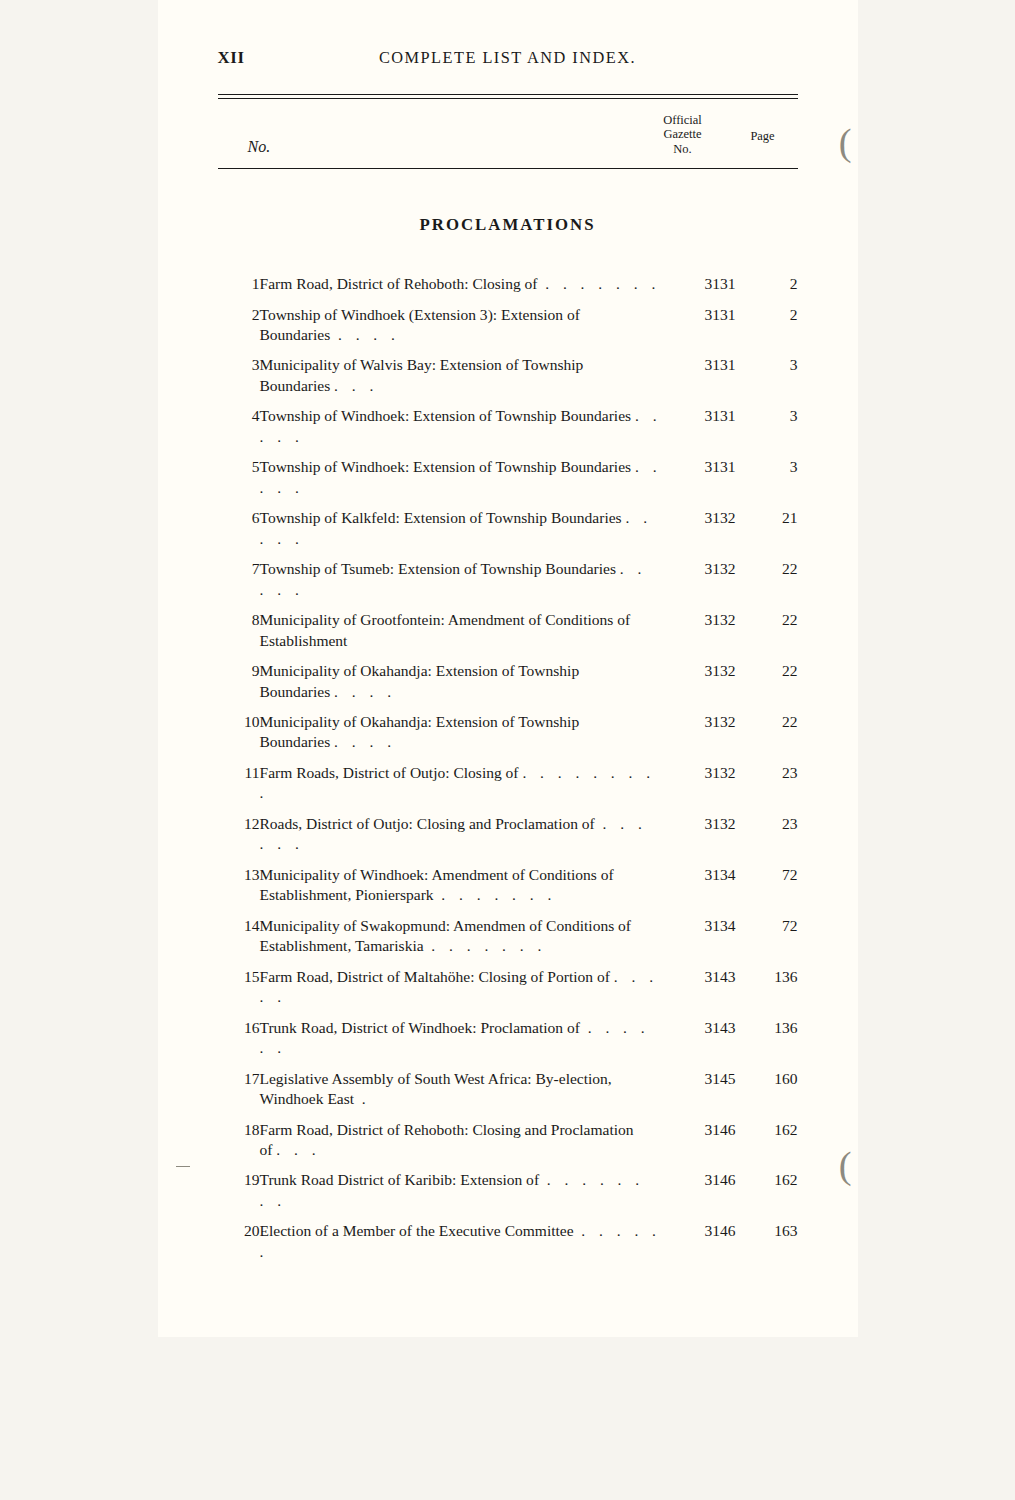XII
COMPLETE LIST AND INDEX.
No.
Official
Gazette
No.
Page
PROCLAMATIONS
| 1 | Farm Road, District of Rehoboth: Closing of . . . . . . . | 3131 | 2 |
| 2 | Township of Windhoek (Extension 3): Extension of Boundaries . . . . | 3131 | 2 |
| 3 | Municipality of Walvis Bay: Extension of Township Boundaries . . . | 3131 | 3 |
| 4 | Township of Windhoek: Extension of Township Boundaries . . . . . | 3131 | 3 |
| 5 | Township of Windhoek: Extension of Township Boundaries . . . . . | 3131 | 3 |
| 6 | Township of Kalkfeld: Extension of Township Boundaries . . . . . | 3132 | 21 |
| 7 | Township of Tsumeb: Extension of Township Boundaries . . . . . | 3132 | 22 |
| 8 | Municipality of Grootfontein: Amendment of Conditions of Establishment | 3132 | 22 |
| 9 | Municipality of Okahandja: Extension of Township Boundaries . . . . | 3132 | 22 |
| 10 | Municipality of Okahandja: Extension of Township Boundaries . . . . | 3132 | 22 |
| 11 | Farm Roads, District of Outjo: Closing of . . . . . . . . . | 3132 | 23 |
| 12 | Roads, District of Outjo: Closing and Proclamation of . . . . . . | 3132 | 23 |
| 13 | Municipality of Windhoek: Amendment of Conditions of Establishment, Pionierspark . . . . . . . | 3134 | 72 |
| 14 | Municipality of Swakopmund: Amendmen of Conditions of Establishment, Tamariskia . . . . . . . | 3134 | 72 |
| 15 | Farm Road, District of Maltahöhe: Closing of Portion of . . . . . | 3143 | 136 |
| 16 | Trunk Road, District of Windhoek: Proclamation of . . . . . . | 3143 | 136 |
| 17 | Legislative Assembly of South West Africa: By-election, Windhoek East . | 3145 | 160 |
| 18 | Farm Road, District of Rehoboth: Closing and Proclamation of . . . | 3146 | 162 |
| 19 | Trunk Road District of Karibib: Extension of . . . . . . . . | 3146 | 162 |
| 20 | Election of a Member of the Executive Committee . . . . . . | 3146 | 163 |
(
(